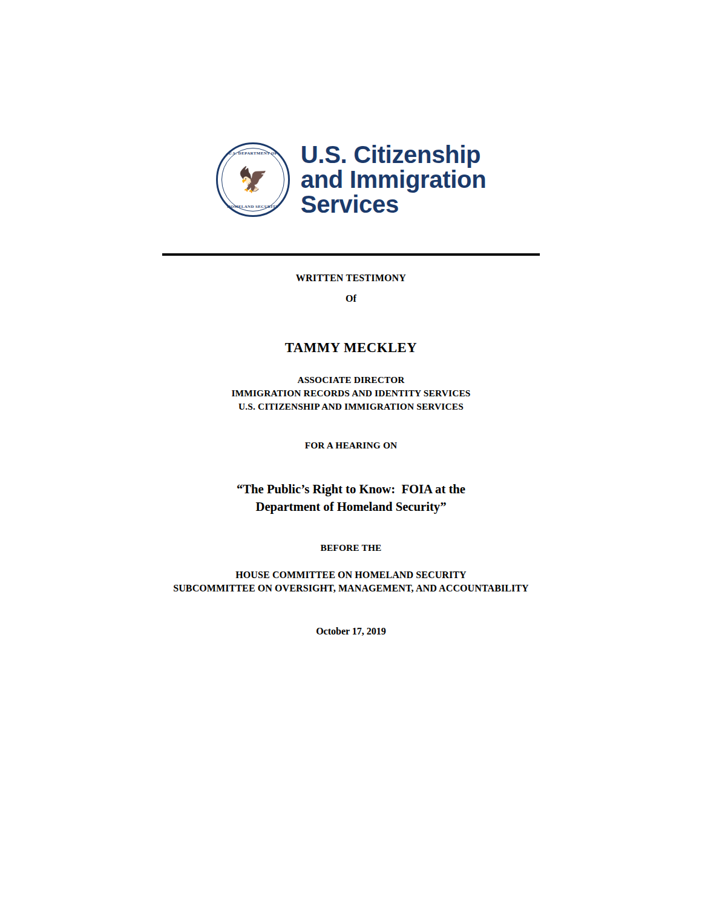U.S. Department of
🦅
Homeland Security
U.S. Citizenship and Immigration Services
WRITTEN TESTIMONY
Of
TAMMY MECKLEY
ASSOCIATE DIRECTOR
IMMIGRATION RECORDS AND IDENTITY SERVICES
U.S. CITIZENSHIP AND IMMIGRATION SERVICES
FOR A HEARING ON
“The Public’s Right to Know: FOIA at the
Department of Homeland Security”
BEFORE THE
HOUSE COMMITTEE ON HOMELAND SECURITY
SUBCOMMITTEE ON OVERSIGHT, MANAGEMENT, AND ACCOUNTABILITY
October 17, 2019